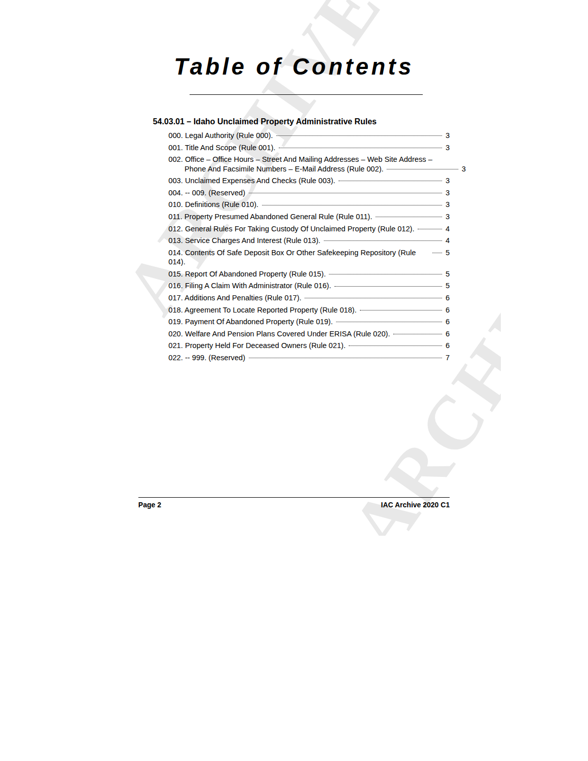ARCHIVE ARCHIVE
Table of Contents
54.03.01 – Idaho Unclaimed Property Administrative Rules
000. Legal Authority (Rule 000). 3
001. Title And Scope (Rule 001). 3
002. Office – Office Hours – Street And Mailing Addresses – Web Site Address –
Phone And Facsimile Numbers – E-Mail Address (Rule 002). 3
003. Unclaimed Expenses And Checks (Rule 003). 3
004. -- 009. (Reserved) 3
010. Definitions (Rule 010). 3
011. Property Presumed Abandoned General Rule (Rule 011). 3
012. General Rules For Taking Custody Of Unclaimed Property (Rule 012). 4
013. Service Charges And Interest (Rule 013). 4
014. Contents Of Safe Deposit Box Or Other Safekeeping Repository (Rule 014). 5
015. Report Of Abandoned Property (Rule 015). 5
016. Filing A Claim With Administrator (Rule 016). 5
017. Additions And Penalties (Rule 017). 6
018. Agreement To Locate Reported Property (Rule 018). 6
019. Payment Of Abandoned Property (Rule 019). 6
020. Welfare And Pension Plans Covered Under ERISA (Rule 020). 6
021. Property Held For Deceased Owners (Rule 021). 6
022. -- 999. (Reserved) 7
Page 2 IAC Archive 2020 C1